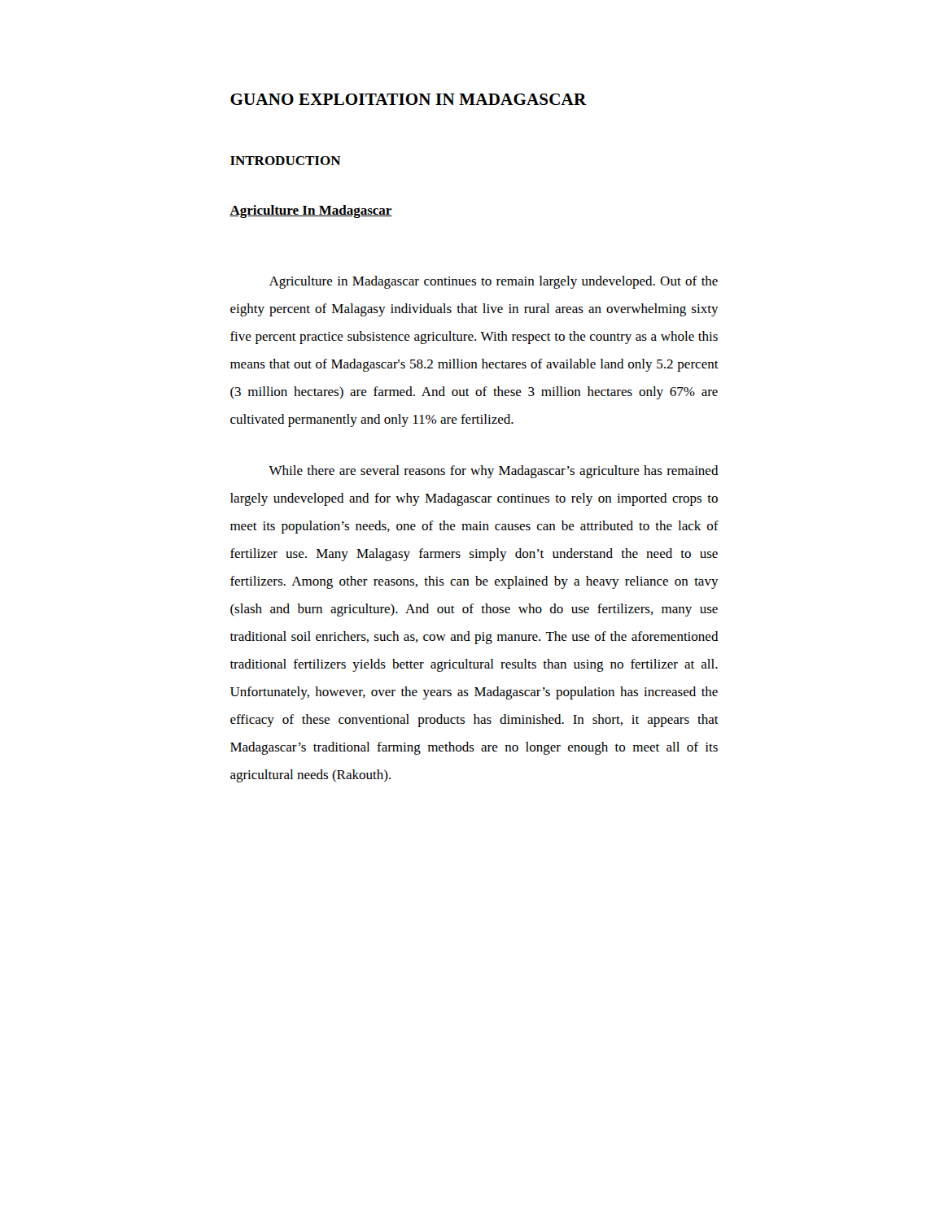GUANO EXPLOITATION IN MADAGASCAR
INTRODUCTION
Agriculture In Madagascar
Agriculture in Madagascar continues to remain largely undeveloped. Out of the eighty percent of Malagasy individuals that live in rural areas an overwhelming sixty five percent practice subsistence agriculture. With respect to the country as a whole this means that out of Madagascar's 58.2 million hectares of available land only 5.2 percent (3 million hectares) are farmed. And out of these 3 million hectares only 67% are cultivated permanently and only 11% are fertilized.
While there are several reasons for why Madagascar’s agriculture has remained largely undeveloped and for why Madagascar continues to rely on imported crops to meet its population’s needs, one of the main causes can be attributed to the lack of fertilizer use. Many Malagasy farmers simply don’t understand the need to use fertilizers. Among other reasons, this can be explained by a heavy reliance on tavy (slash and burn agriculture). And out of those who do use fertilizers, many use traditional soil enrichers, such as, cow and pig manure. The use of the aforementioned traditional fertilizers yields better agricultural results than using no fertilizer at all. Unfortunately, however, over the years as Madagascar’s population has increased the efficacy of these conventional products has diminished. In short, it appears that Madagascar’s traditional farming methods are no longer enough to meet all of its agricultural needs (Rakouth).